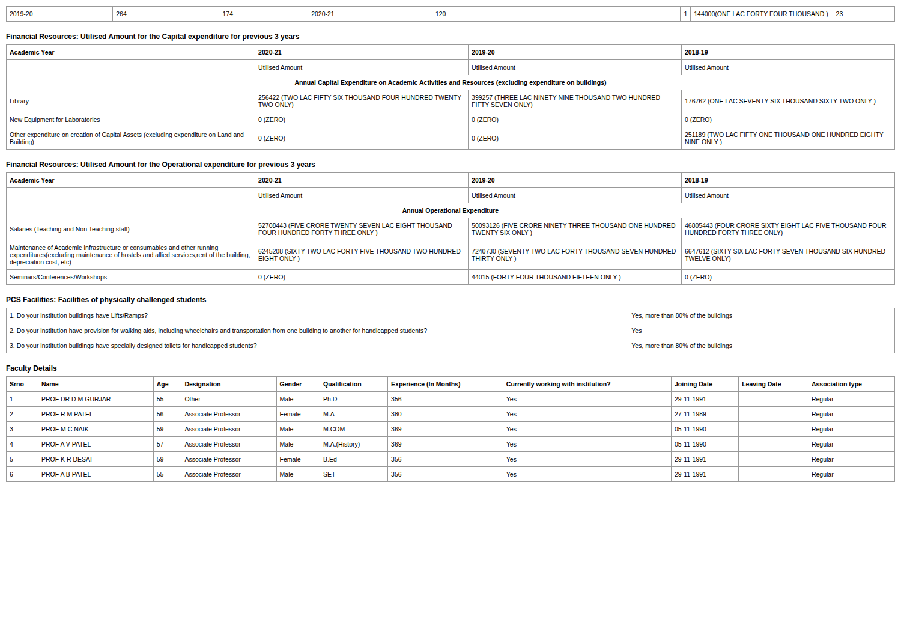| 2019-20 | 264 | 174 | 2020-21 | 120 | | 1 | 144000(ONE LAC FORTY FOUR THOUSAND ) | 23 |
Financial Resources: Utilised Amount for the Capital expenditure for previous 3 years
| Academic Year | 2020-21 | 2019-20 | 2018-19 |
| --- | --- | --- | --- |
| | Utilised Amount | Utilised Amount | Utilised Amount |
| Annual Capital Expenditure on Academic Activities and Resources (excluding expenditure on buildings) |
| Library | 256422 (TWO LAC FIFTY SIX THOUSAND FOUR HUNDRED TWENTY TWO ONLY) | 399257 (THREE LAC NINETY NINE THOUSAND TWO HUNDRED FIFTY SEVEN ONLY) | 176762 (ONE LAC SEVENTY SIX THOUSAND SIXTY TWO ONLY ) |
| New Equipment for Laboratories | 0 (ZERO) | 0 (ZERO) | 0 (ZERO) |
| Other expenditure on creation of Capital Assets (excluding expenditure on Land and Building) | 0 (ZERO) | 0 (ZERO) | 251189 (TWO LAC FIFTY ONE THOUSAND ONE HUNDRED EIGHTY NINE ONLY ) |
Financial Resources: Utilised Amount for the Operational expenditure for previous 3 years
| Academic Year | 2020-21 | 2019-20 | 2018-19 |
| --- | --- | --- | --- |
| | Utilised Amount | Utilised Amount | Utilised Amount |
| Annual Operational Expenditure |
| Salaries (Teaching and Non Teaching staff) | 52708443 (FIVE CRORE TWENTY SEVEN LAC EIGHT THOUSAND FOUR HUNDRED FORTY THREE ONLY ) | 50093126 (FIVE CRORE NINETY THREE THOUSAND ONE HUNDRED TWENTY SIX ONLY ) | 46805443 (FOUR CRORE SIXTY EIGHT LAC FIVE THOUSAND FOUR HUNDRED FORTY THREE ONLY) |
| Maintenance of Academic Infrastructure or consumables and other running expenditures(excluding maintenance of hostels and allied services,rent of the building, depreciation cost, etc) | 6245208 (SIXTY TWO LAC FORTY FIVE THOUSAND TWO HUNDRED EIGHT ONLY ) | 7240730 (SEVENTY TWO LAC FORTY THOUSAND SEVEN HUNDRED THIRTY ONLY ) | 6647612 (SIXTY SIX LAC FORTY SEVEN THOUSAND SIX HUNDRED TWELVE ONLY) |
| Seminars/Conferences/Workshops | 0 (ZERO) | 44015 (FORTY FOUR THOUSAND FIFTEEN ONLY ) | 0 (ZERO) |
PCS Facilities: Facilities of physically challenged students
| 1. Do your institution buildings have Lifts/Ramps? | Yes, more than 80% of the buildings |
| 2. Do your institution have provision for walking aids, including wheelchairs and transportation from one building to another for handicapped students? | Yes |
| 3. Do your institution buildings have specially designed toilets for handicapped students? | Yes, more than 80% of the buildings |
Faculty Details
| Srno | Name | Age | Designation | Gender | Qualification | Experience (In Months) | Currently working with institution? | Joining Date | Leaving Date | Association type |
| --- | --- | --- | --- | --- | --- | --- | --- | --- | --- | --- |
| 1 | PROF DR D M GURJAR | 55 | Other | Male | Ph.D | 356 | Yes | 29-11-1991 | -- | Regular |
| 2 | PROF R M PATEL | 56 | Associate Professor | Female | M.A | 380 | Yes | 27-11-1989 | -- | Regular |
| 3 | PROF M C NAIK | 59 | Associate Professor | Male | M.COM | 369 | Yes | 05-11-1990 | -- | Regular |
| 4 | PROF A V PATEL | 57 | Associate Professor | Male | M.A.(History) | 369 | Yes | 05-11-1990 | -- | Regular |
| 5 | PROF K R DESAI | 59 | Associate Professor | Female | B.Ed | 356 | Yes | 29-11-1991 | -- | Regular |
| 6 | PROF A B PATEL | 55 | Associate Professor | Male | SET | 356 | Yes | 29-11-1991 | -- | Regular |